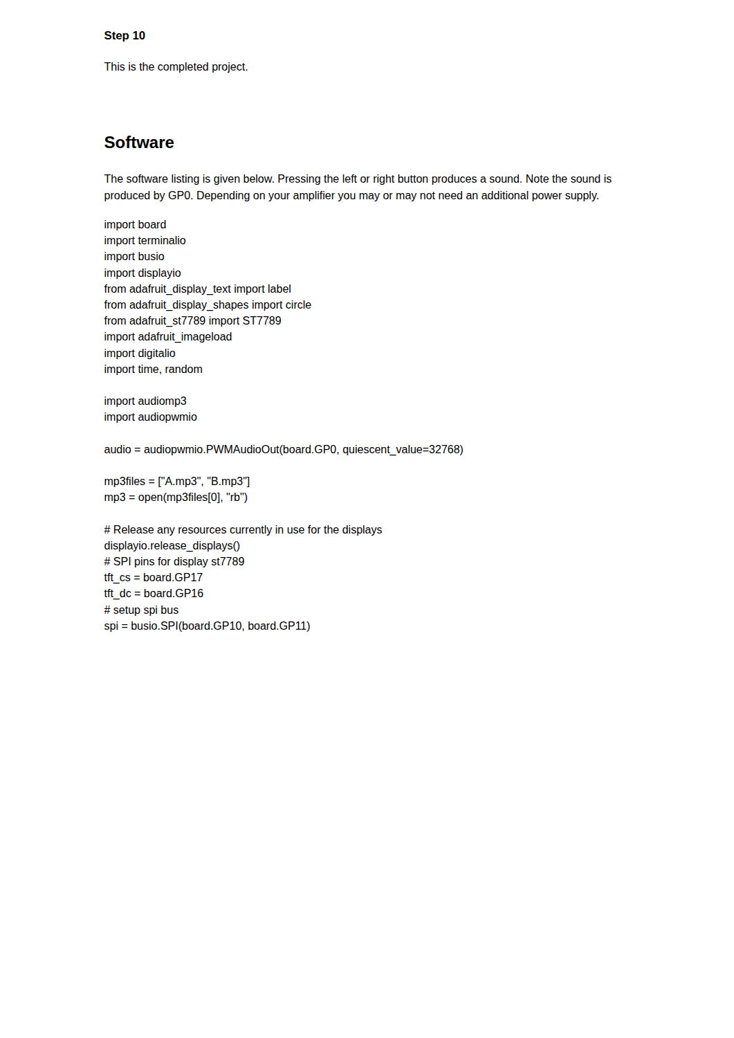Step 10
This is the completed project.
Software
The software listing is given below. Pressing the left or right button produces a sound. Note the sound is produced by GP0. Depending on your amplifier you may or may not need an additional power supply.
import board
import terminalio
import busio
import displayio
from adafruit_display_text import label
from adafruit_display_shapes import circle
from adafruit_st7789 import ST7789
import adafruit_imageload
import digitalio
import time, random

import audiomp3
import audiopwmio

audio = audiopwmio.PWMAudioOut(board.GP0, quiescent_value=32768)

mp3files = ["A.mp3", "B.mp3"]
mp3 = open(mp3files[0], "rb")

# Release any resources currently in use for the displays
displayio.release_displays()
# SPI pins for display st7789
tft_cs = board.GP17
tft_dc = board.GP16
# setup spi bus
spi = busio.SPI(board.GP10, board.GP11)